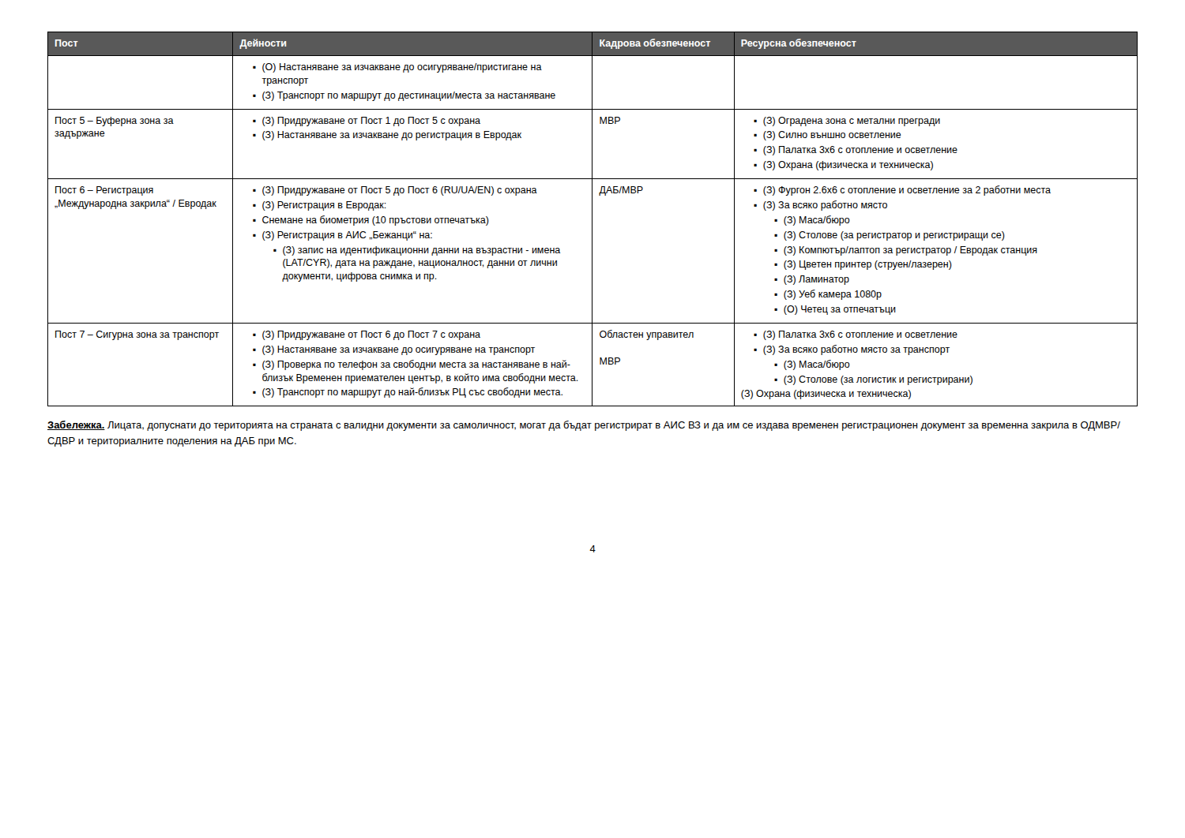| Пост | Дейности | Кадрова обезпеченост | Ресурсна обезпеченост |
| --- | --- | --- | --- |
| | (О) Настаняване за изчакване до осигуряване/пристигане на транспорт (З) Транспорт по маршрут до дестинации/места за настаняване | | |
| Пост 5 – Буферна зона за задържане | (З) Придружаване от Пост 1 до Пост 5 с охрана (З) Настаняване за изчакване до регистрация в Евродак | МВР | (З) Оградена зона с метални прегради (З) Силно външно осветление (З) Палатка 3х6 с отопление и осветление (З) Охрана (физическа и техническа) |
| Пост 6 – Регистрация „Международна закрила“ / Евродак | (З) Придружаване от Пост 5 до Пост 6 (RU/UA/EN) с охрана (З) Регистрация в Евродак: Снемане на биометрия (10 пръстови отпечатъка) (З) Регистрация в АИС „Бежанци“ на: (З) запис на идентификационни данни на възрастни - имена (LAT/CYR), дата на раждане, националност, данни от лични документи, цифрова снимка и пр. | ДАБ/МВР | (З) Фургон 2.6х6 с отопление и осветление за 2 работни места (З) За всяко работно място (З) Маса/бюро (З) Столове (за регистратор и регистриращи се) (З) Компютър/лаптоп за регистратор / Евродак станция (З) Цветен принтер (струен/лазерен) (З) Ламинатор (З) Уеб камера 1080р (О) Четец за отпечатъци |
| Пост 7 – Сигурна зона за транспорт | (З) Придружаване от Пост 6 до Пост 7 с охрана (З) Настаняване за изчакване до осигуряване на транспорт (З) Проверка по телефон за свободни места за настаняване в най-близък Временен приемателен център, в който има свободни места. (З) Транспорт по маршрут до най-близък РЦ със свободни места. | Областен управител МВР | (З) Палатка 3х6 с отопление и осветление (З) За всяко работно място за транспорт (З) Маса/бюро (З) Столове (за логистик и регистрирани) (З) Охрана (физическа и техническа) |
Забележка. Лицата, допуснати до територията на страната с валидни документи за самоличност, могат да бъдат регистрират в АИС ВЗ и да им се издава временен регистрационен документ за временна закрила в ОДМВР/СДВР и териториалните поделения на ДАБ при МС.
4